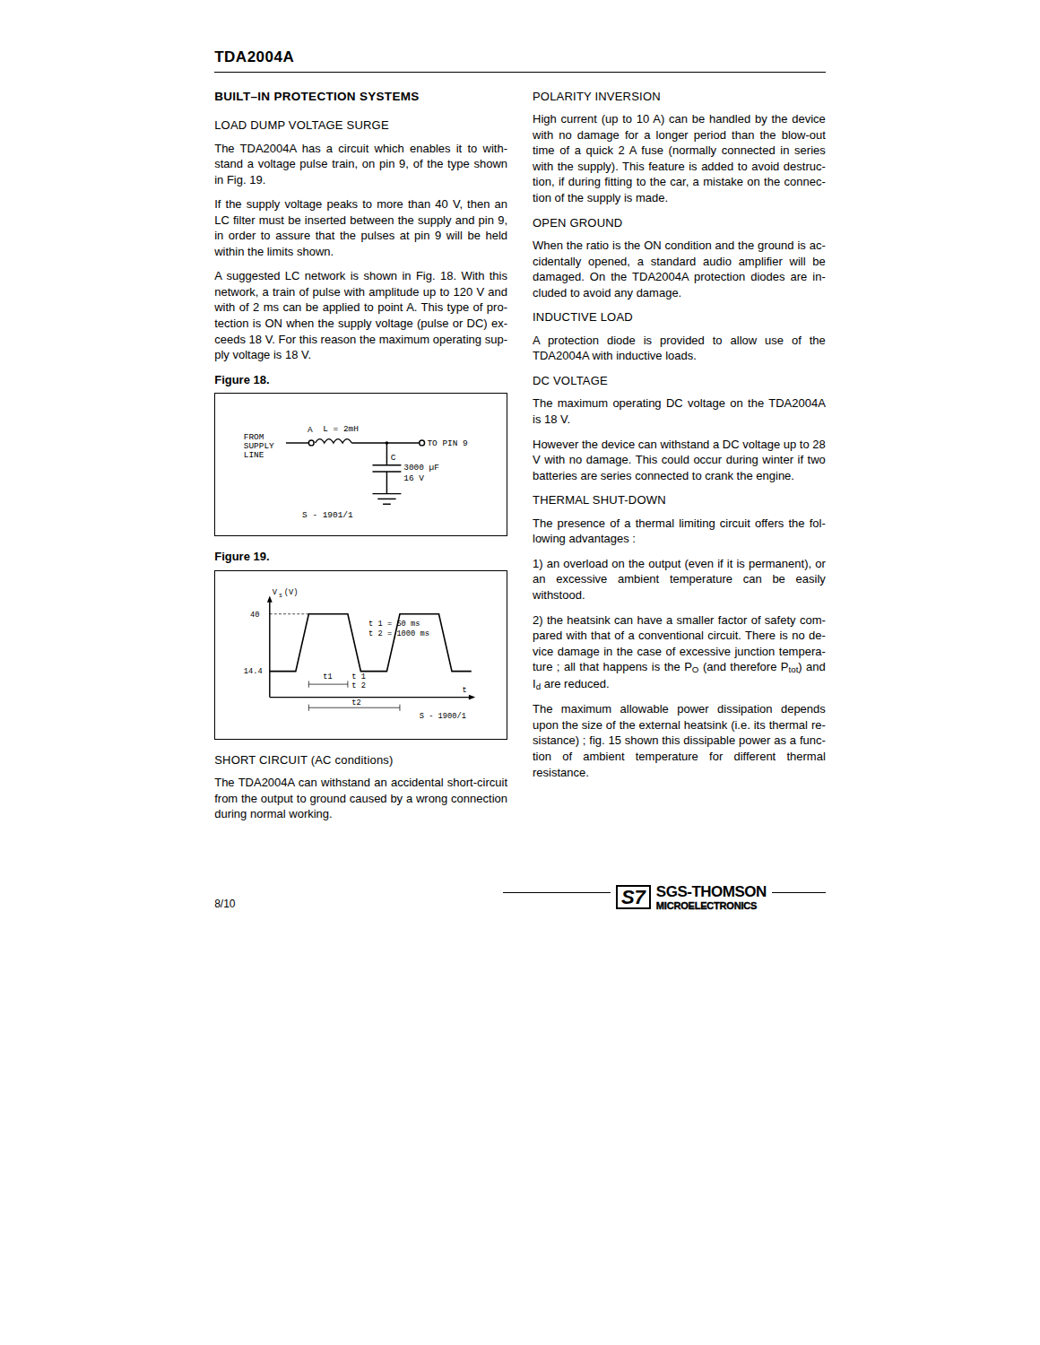TDA2004A
BUILT–IN PROTECTION SYSTEMS
LOAD DUMP VOLTAGE SURGE
The TDA2004A has a circuit which enables it to withstand a voltage pulse train, on pin 9, of the type shown in Fig. 19.
If the supply voltage peaks to more than 40 V, then an LC filter must be inserted between the supply and pin 9, in order to assure that the pulses at pin 9 will be held within the limits shown.
A suggested LC network is shown in Fig. 18. With this network, a train of pulse with amplitude up to 120 V and with of 2 ms can be applied to point A. This type of protection is ON when the supply voltage (pulse or DC) exceeds 18 V. For this reason the maximum operating supply voltage is 18 V.
Figure 18.
FROM SUPPLY LINE A L = 2mH TO PIN 9 C 3000 µF 16 V S - 1901/1
Figure 19.
V s (V) 40 14.4 t1 t 1 t 2 t 1 = 50 ms t 2 = 1000 ms t2 t S - 1900/1
SHORT CIRCUIT (AC conditions)
The TDA2004A can withstand an accidental short-circuit from the output to ground caused by a wrong connection during normal working.
POLARITY INVERSION
High current (up to 10 A) can be handled by the device with no damage for a longer period than the blow-out time of a quick 2 A fuse (normally connected in series with the supply). This feature is added to avoid destruction, if during fitting to the car, a mistake on the connection of the supply is made.
OPEN GROUND
When the ratio is the ON condition and the ground is accidentally opened, a standard audio amplifier will be damaged. On the TDA2004A protection diodes are included to avoid any damage.
INDUCTIVE LOAD
A protection diode is provided to allow use of the TDA2004A with inductive loads.
DC VOLTAGE
The maximum operating DC voltage on the TDA2004A is 18 V.
However the device can withstand a DC voltage up to 28 V with no damage. This could occur during winter if two batteries are series connected to crank the engine.
THERMAL SHUT-DOWN
The presence of a thermal limiting circuit offers the following advantages :
1) an overload on the output (even if it is permanent), or an excessive ambient temperature can be easily withstood.
2) the heatsink can have a smaller factor of safety compared with that of a conventional circuit. There is no device damage in the case of excessive junction temperature ; all that happens is the PO (and therefore Ptot) and Id are reduced.
The maximum allowable power dissipation depends upon the size of the external heatsink (i.e. its thermal resistance) ; fig. 15 shown this dissipable power as a function of ambient temperature for different thermal resistance.
8/10
S7 SGS-THOMSON
MICROELECTRONICS